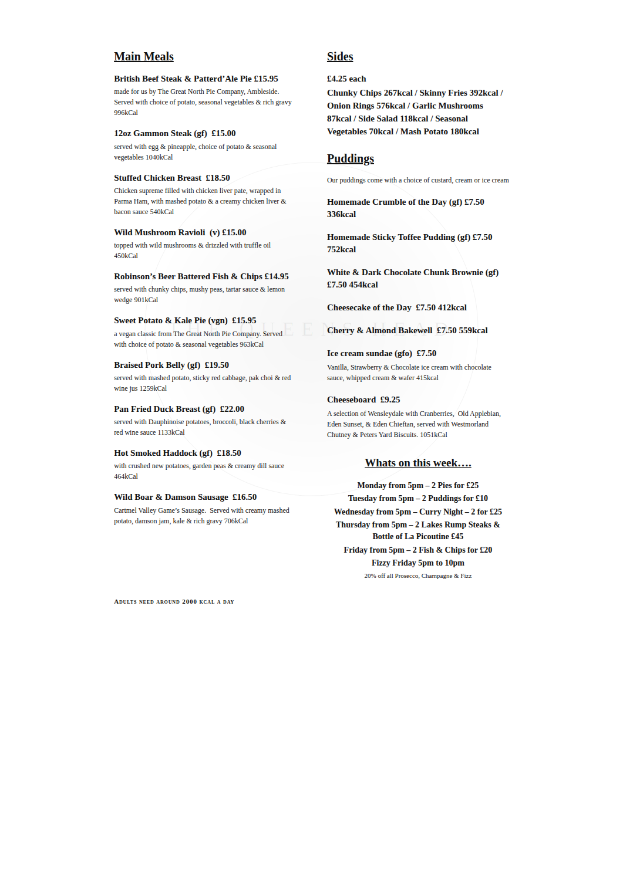THE QUEENS HEAD
Main Meals
British Beef Steak & Patterd’Ale Pie £15.95
made for us by The Great North Pie Company, Ambleside. Served with choice of potato, seasonal vegetables & rich gravy 996kCal
12oz Gammon Steak (gf) £15.00
served with egg & pineapple, choice of potato & seasonal vegetables 1040kCal
Stuffed Chicken Breast £18.50
Chicken supreme filled with chicken liver pate, wrapped in Parma Ham, with mashed potato & a creamy chicken liver & bacon sauce 540kCal
Wild Mushroom Ravioli (v) £15.00
topped with wild mushrooms & drizzled with truffle oil 450kCal
Robinson’s Beer Battered Fish & Chips £14.95
served with chunky chips, mushy peas, tartar sauce & lemon wedge 901kCal
Sweet Potato & Kale Pie (vgn) £15.95
a vegan classic from The Great North Pie Company. Served with choice of potato & seasonal vegetables 963kCal
Braised Pork Belly (gf) £19.50
served with mashed potato, sticky red cabbage, pak choi & red wine jus 1259kCal
Pan Fried Duck Breast (gf) £22.00
served with Dauphinoise potatoes, broccoli, black cherries & red wine sauce 1133kCal
Hot Smoked Haddock (gf) £18.50
with crushed new potatoes, garden peas & creamy dill sauce 464kCal
Wild Boar & Damson Sausage £16.50
Cartmel Valley Game’s Sausage. Served with creamy mashed potato, damson jam, kale & rich gravy 706kCal
Sides
£4.25 each
Chunky Chips 267kcal / Skinny Fries 392kcal / Onion Rings 576kcal / Garlic Mushrooms 87kcal / Side Salad 118kcal / Seasonal Vegetables 70kcal / Mash Potato 180kcal
Puddings
Our puddings come with a choice of custard, cream or ice cream
Homemade Crumble of the Day (gf) £7.50 336kcal
Homemade Sticky Toffee Pudding (gf) £7.50 752kcal
White & Dark Chocolate Chunk Brownie (gf) £7.50 454kcal
Cheesecake of the Day £7.50 412kcal
Cherry & Almond Bakewell £7.50 559kcal
Ice cream sundae (gfo) £7.50
Vanilla, Strawberry & Chocolate ice cream with chocolate sauce, whipped cream & wafer 415kcal
Cheeseboard £9.25
A selection of Wensleydale with Cranberries, Old Applebian, Eden Sunset, & Eden Chieftan, served with Westmorland Chutney & Peters Yard Biscuits. 1051kCal
Whats on this week….
Monday from 5pm – 2 Pies for £25
Tuesday from 5pm – 2 Puddings for £10
Wednesday from 5pm – Curry Night – 2 for £25
Thursday from 5pm – 2 Lakes Rump Steaks & Bottle of La Picoutine £45
Friday from 5pm – 2 Fish & Chips for £20
Fizzy Friday 5pm to 10pm
20% off all Prosecco, Champagne & Fizz
Adults need around 2000 kcal a day